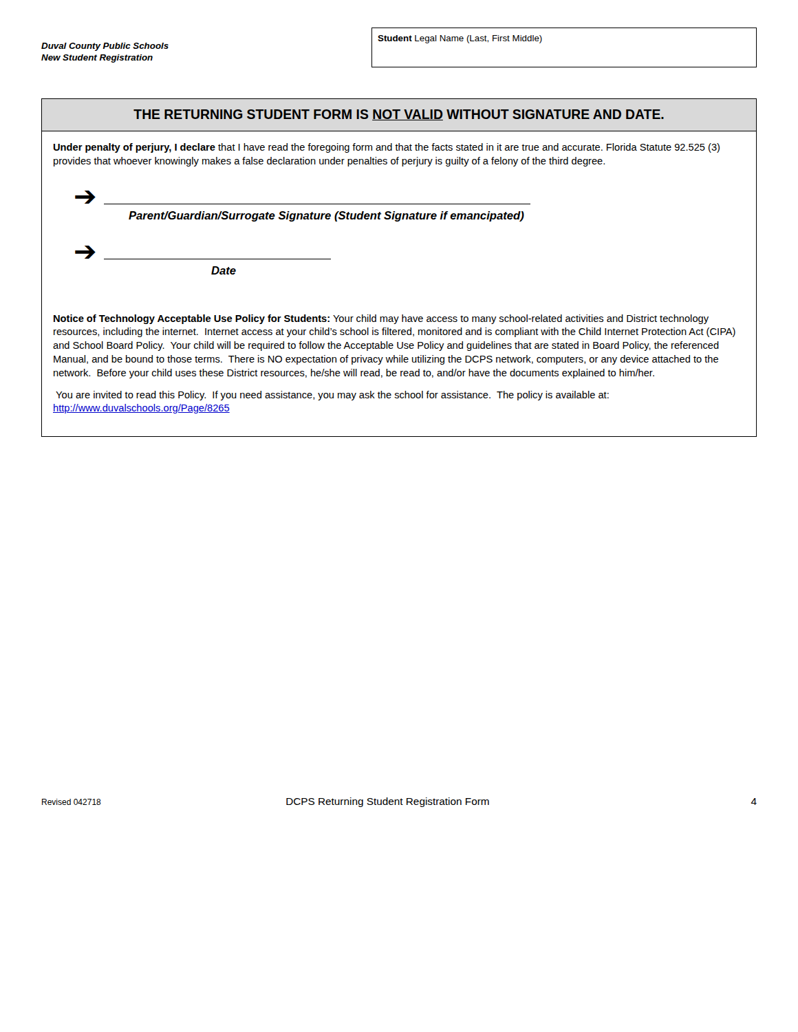Duval County Public Schools
New Student Registration
Student Legal Name (Last, First Middle)
THE RETURNING STUDENT FORM IS NOT VALID WITHOUT SIGNATURE AND DATE.
Under penalty of perjury, I declare that I have read the foregoing form and that the facts stated in it are true and accurate. Florida Statute 92.525 (3) provides that whoever knowingly makes a false declaration under penalties of perjury is guilty of a felony of the third degree.
➔
Parent/Guardian/Surrogate Signature (Student Signature if emancipated)
➔
Date
Notice of Technology Acceptable Use Policy for Students: Your child may have access to many school-related activities and District technology resources, including the internet. Internet access at your child’s school is filtered, monitored and is compliant with the Child Internet Protection Act (CIPA) and School Board Policy. Your child will be required to follow the Acceptable Use Policy and guidelines that are stated in Board Policy, the referenced Manual, and be bound to those terms. There is NO expectation of privacy while utilizing the DCPS network, computers, or any device attached to the network. Before your child uses these District resources, he/she will read, be read to, and/or have the documents explained to him/her.
You are invited to read this Policy. If you need assistance, you may ask the school for assistance. The policy is available at: http://www.duvalschools.org/Page/8265
Revised 042718
DCPS Returning Student Registration Form
4